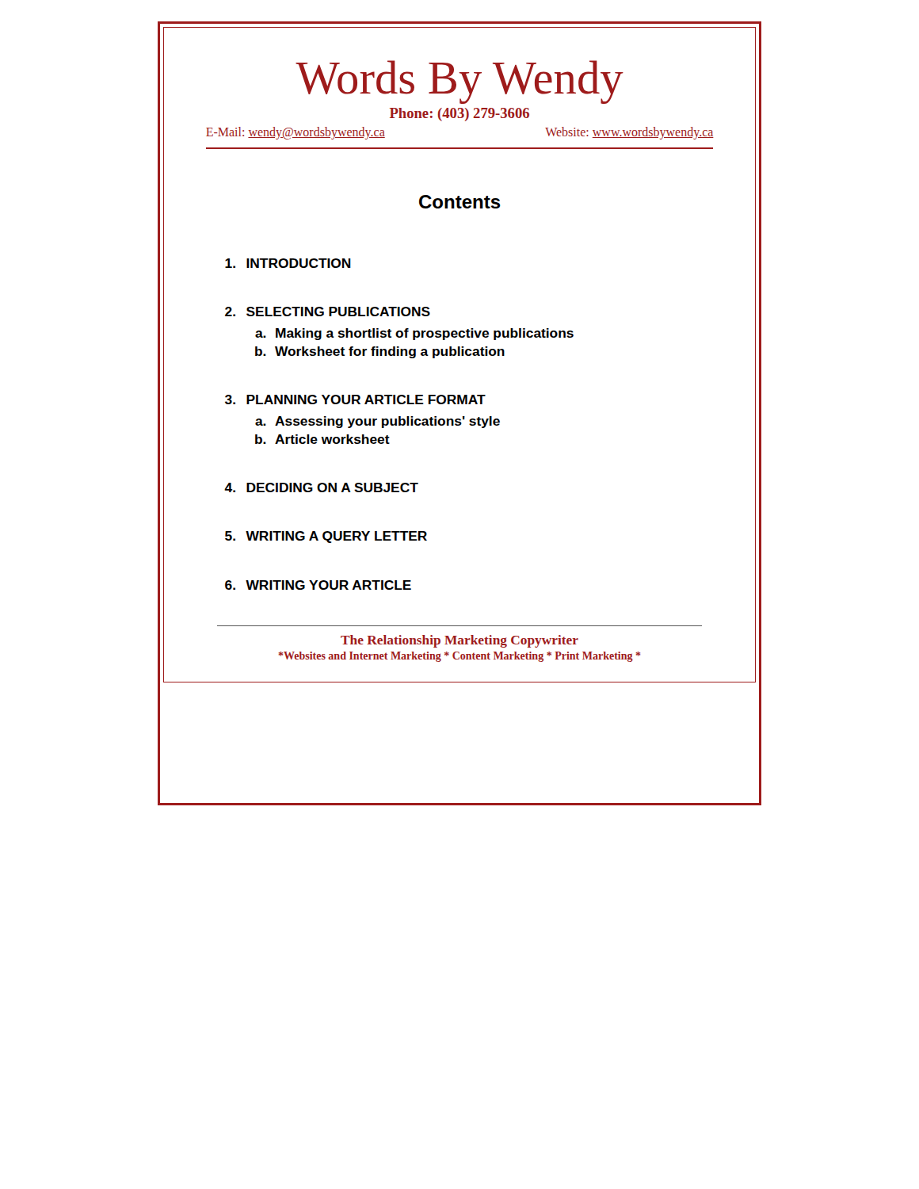Words By Wendy
Phone: (403) 279-3606
E-Mail: wendy@wordsbywendy.ca Website: www.wordsbywendy.ca
Contents
INTRODUCTION
SELECTING PUBLICATIONS
Making a shortlist of prospective publications
Worksheet for finding a publication
PLANNING YOUR ARTICLE FORMAT
Assessing your publications' style
Article worksheet
DECIDING ON A SUBJECT
WRITING A QUERY LETTER
WRITING YOUR ARTICLE
The Relationship Marketing Copywriter
*Websites and Internet Marketing * Content Marketing * Print Marketing *